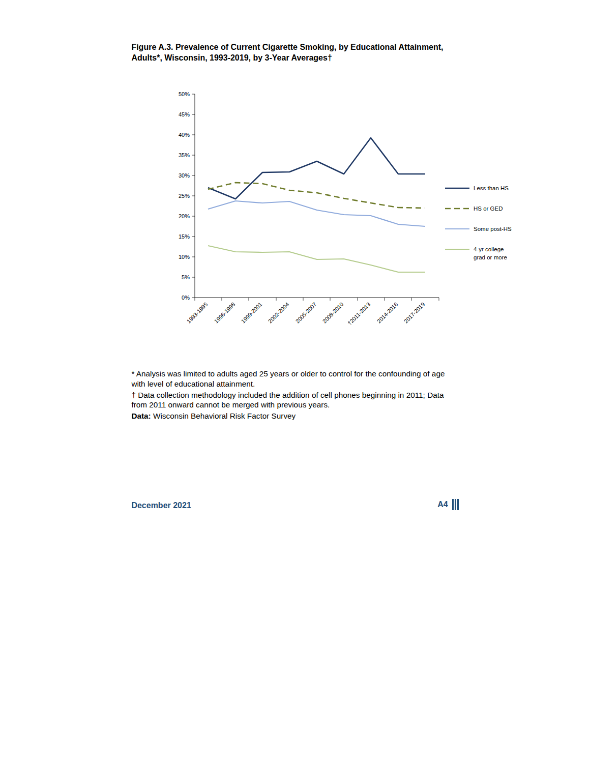Figure A.3. Prevalence of Current Cigarette Smoking, by Educational Attainment, Adults*, Wisconsin, 1993-2019, by 3-Year Averages†
50% 45% 40% 35% 30% 25% 20% 15% 10% 5% 0% 1993-1995 1996-1998 1999-2001 2002-2004 2005-2007 2008-2010 †2011-2013 2014-2016 2017-2019 Less than HS HS or GED Some post-HS 4-yr college grad or more
* Analysis was limited to adults aged 25 years or older to control for the confounding of age with level of educational attainment.
† Data collection methodology included the addition of cell phones beginning in 2011; Data from 2011 onward cannot be merged with previous years.
Data: Wisconsin Behavioral Risk Factor Survey
December 2021
A4